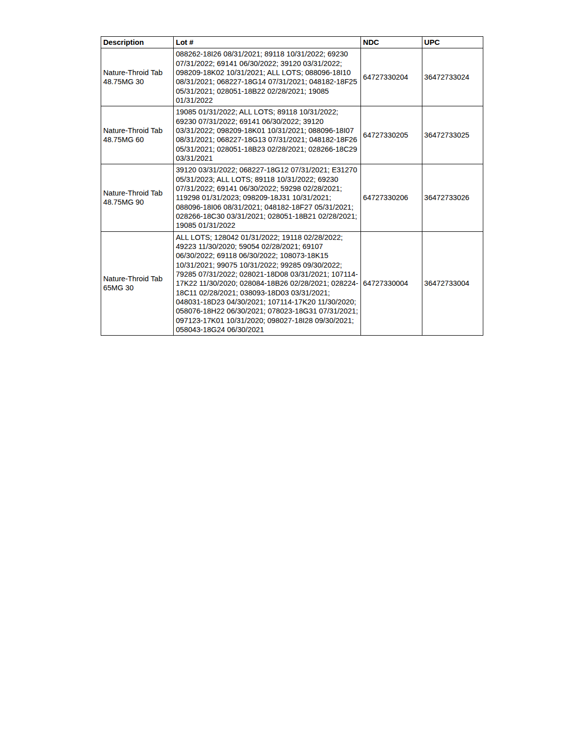| Description | Lot # | NDC | UPC |
| --- | --- | --- | --- |
| Nature-Throid Tab 48.75MG 30 | 088262-18I26 08/31/2021; 89118 10/31/2022; 69230 07/31/2022; 69141 06/30/2022; 39120 03/31/2022; 098209-18K02 10/31/2021; ALL LOTS; 088096-18I10 08/31/2021; 068227-18G14 07/31/2021; 048182-18F25 05/31/2021; 028051-18B22 02/28/2021; 19085 01/31/2022 | 64727330204 | 36472733024 |
| Nature-Throid Tab 48.75MG 60 | 19085 01/31/2022; ALL LOTS; 89118 10/31/2022; 69230 07/31/2022; 69141 06/30/2022; 39120 03/31/2022; 098209-18K01 10/31/2021; 088096-18I07 08/31/2021; 068227-18G13 07/31/2021; 048182-18F26 05/31/2021; 028051-18B23 02/28/2021; 028266-18C29 03/31/2021 | 64727330205 | 36472733025 |
| Nature-Throid Tab 48.75MG 90 | 39120 03/31/2022; 068227-18G12 07/31/2021; E31270 05/31/2023; ALL LOTS; 89118 10/31/2022; 69230 07/31/2022; 69141 06/30/2022; 59298 02/28/2021; 119298 01/31/2023; 098209-18J31 10/31/2021; 088096-18I06 08/31/2021; 048182-18F27 05/31/2021; 028266-18C30 03/31/2021; 028051-18B21 02/28/2021; 19085 01/31/2022 | 64727330206 | 36472733026 |
| Nature-Throid Tab 65MG 30 | ALL LOTS; 128042 01/31/2022; 19118 02/28/2022; 49223 11/30/2020; 59054 02/28/2021; 69107 06/30/2022; 69118 06/30/2022; 108073-18K15 10/31/2021; 99075 10/31/2022; 99285 09/30/2022; 79285 07/31/2022; 028021-18D08 03/31/2021; 107114-17K22 11/30/2020; 028084-18B26 02/28/2021; 028224-18C11 02/28/2021; 038093-18D03 03/31/2021; 048031-18D23 04/30/2021; 107114-17K20 11/30/2020; 058076-18H22 06/30/2021; 078023-18G31 07/31/2021; 097123-17K01 10/31/2020; 098027-18I28 09/30/2021; 058043-18G24 06/30/2021 | 64727330004 | 36472733004 |